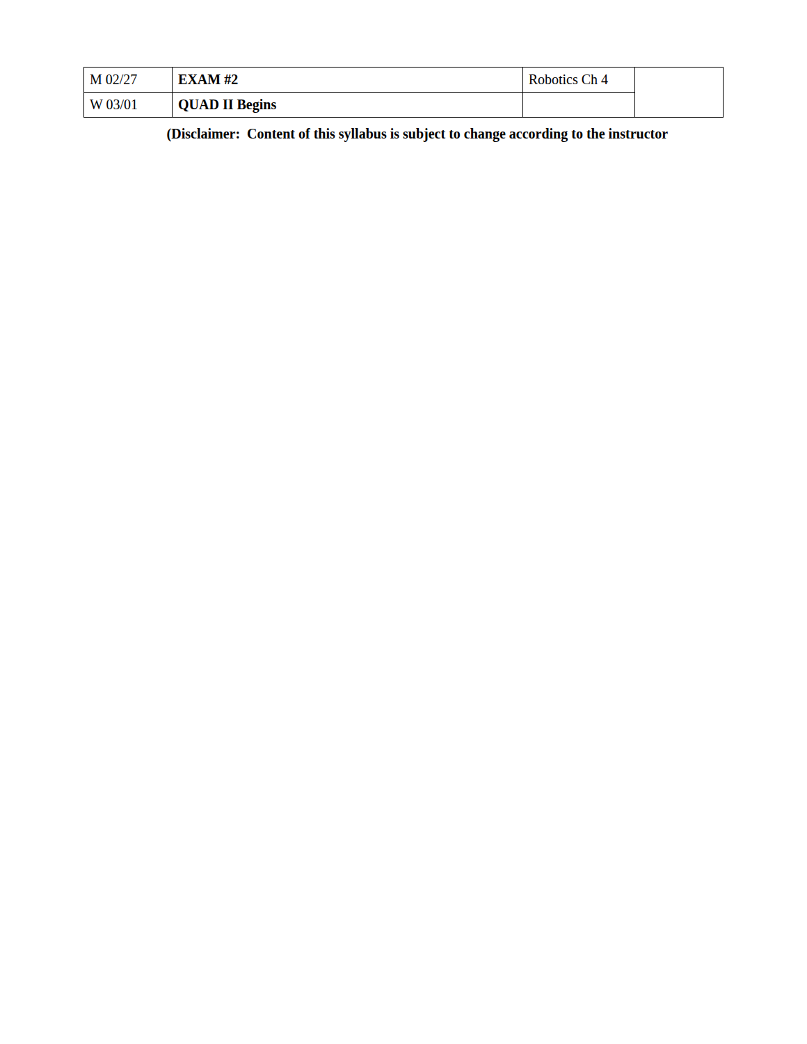| M 02/27 | EXAM #2 | Robotics Ch 4 | |
| W 03/01 | QUAD II Begins | |
(Disclaimer: Content of this syllabus is subject to change according to the instructor